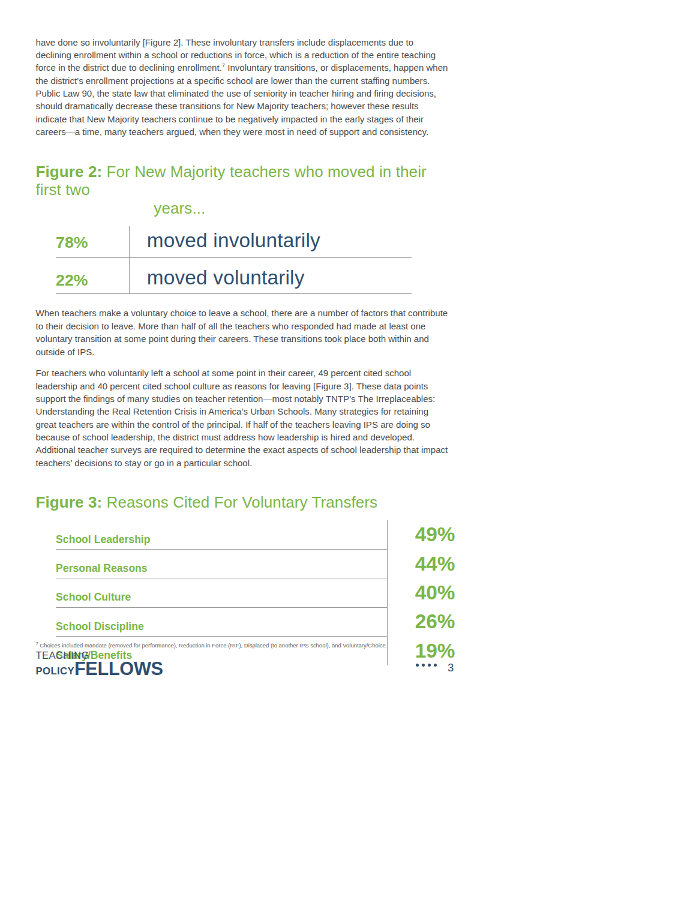have done so involuntarily [Figure 2]. These involuntary transfers include displacements due to declining enrollment within a school or reductions in force, which is a reduction of the entire teaching force in the district due to declining enrollment.7 Involuntary transitions, or displacements, happen when the district’s enrollment projections at a specific school are lower than the current staffing numbers. Public Law 90, the state law that eliminated the use of seniority in teacher hiring and firing decisions, should dramatically decrease these transitions for New Majority teachers; however these results indicate that New Majority teachers continue to be negatively impacted in the early stages of their careers—a time, many teachers argued, when they were most in need of support and consistency.
Figure 2: For New Majority teachers who moved in their first two years...
78%
moved involuntarily
22%
moved voluntarily
When teachers make a voluntary choice to leave a school, there are a number of factors that contribute to their decision to leave. More than half of all the teachers who responded had made at least one voluntary transition at some point during their careers. These transitions took place both within and outside of IPS.
For teachers who voluntarily left a school at some point in their career, 49 percent cited school leadership and 40 percent cited school culture as reasons for leaving [Figure 3]. These data points support the findings of many studies on teacher retention—most notably TNTP’s The Irreplaceables: Understanding the Real Retention Crisis in America’s Urban Schools. Many strategies for retaining great teachers are within the control of the principal. If half of the teachers leaving IPS are doing so because of school leadership, the district must address how leadership is hired and developed. Additional teacher surveys are required to determine the exact aspects of school leadership that impact teachers’ decisions to stay or go in a particular school.
Figure 3: Reasons Cited For Voluntary Transfers
School Leadership
49%
Personal Reasons
44%
School Culture
40%
School Discipline
26%
Salary/Benefits
19%
7 Choices included mandate (removed for performance), Reduction in Force (RIF), Displaced (to another IPS school), and Voluntary/Choice.
TEACHING POLICY FELLOWS
3